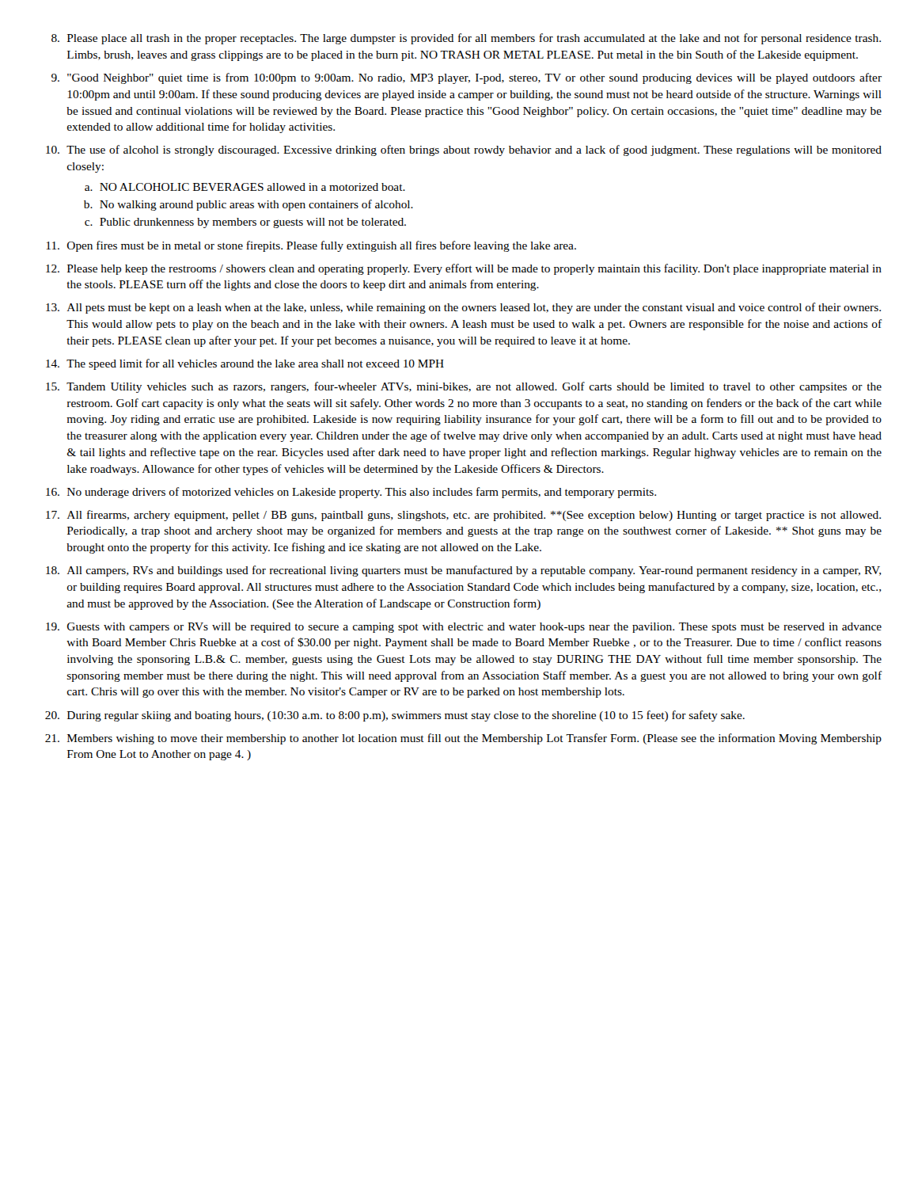Please place all trash in the proper receptacles. The large dumpster is provided for all members for trash accumulated at the lake and not for personal residence trash. Limbs, brush, leaves and grass clippings are to be placed in the burn pit. NO TRASH OR METAL PLEASE. Put metal in the bin South of the Lakeside equipment.
"Good Neighbor" quiet time is from 10:00pm to 9:00am. No radio, MP3 player, I-pod, stereo, TV or other sound producing devices will be played outdoors after 10:00pm and until 9:00am. If these sound producing devices are played inside a camper or building, the sound must not be heard outside of the structure. Warnings will be issued and continual violations will be reviewed by the Board. Please practice this "Good Neighbor" policy. On certain occasions, the "quiet time" deadline may be extended to allow additional time for holiday activities.
The use of alcohol is strongly discouraged. Excessive drinking often brings about rowdy behavior and a lack of good judgment. These regulations will be monitored closely:
NO ALCOHOLIC BEVERAGES allowed in a motorized boat.
No walking around public areas with open containers of alcohol.
Public drunkenness by members or guests will not be tolerated.
Open fires must be in metal or stone firepits. Please fully extinguish all fires before leaving the lake area.
Please help keep the restrooms / showers clean and operating properly. Every effort will be made to properly maintain this facility. Don't place inappropriate material in the stools. PLEASE turn off the lights and close the doors to keep dirt and animals from entering.
All pets must be kept on a leash when at the lake, unless, while remaining on the owners leased lot, they are under the constant visual and voice control of their owners. This would allow pets to play on the beach and in the lake with their owners. A leash must be used to walk a pet. Owners are responsible for the noise and actions of their pets. PLEASE clean up after your pet. If your pet becomes a nuisance, you will be required to leave it at home.
The speed limit for all vehicles around the lake area shall not exceed 10 MPH
Tandem Utility vehicles such as razors, rangers, four-wheeler ATVs, mini-bikes, are not allowed. Golf carts should be limited to travel to other campsites or the restroom. Golf cart capacity is only what the seats will sit safely. Other words 2 no more than 3 occupants to a seat, no standing on fenders or the back of the cart while moving. Joy riding and erratic use are prohibited. Lakeside is now requiring liability insurance for your golf cart, there will be a form to fill out and to be provided to the treasurer along with the application every year. Children under the age of twelve may drive only when accompanied by an adult. Carts used at night must have head & tail lights and reflective tape on the rear. Bicycles used after dark need to have proper light and reflection markings. Regular highway vehicles are to remain on the lake roadways. Allowance for other types of vehicles will be determined by the Lakeside Officers & Directors.
No underage drivers of motorized vehicles on Lakeside property. This also includes farm permits, and temporary permits.
All firearms, archery equipment, pellet / BB guns, paintball guns, slingshots, etc. are prohibited. **(See exception below) Hunting or target practice is not allowed. Periodically, a trap shoot and archery shoot may be organized for members and guests at the trap range on the southwest corner of Lakeside. ** Shot guns may be brought onto the property for this activity. Ice fishing and ice skating are not allowed on the Lake.
All campers, RVs and buildings used for recreational living quarters must be manufactured by a reputable company. Year-round permanent residency in a camper, RV, or building requires Board approval. All structures must adhere to the Association Standard Code which includes being manufactured by a company, size, location, etc., and must be approved by the Association. (See the Alteration of Landscape or Construction form)
Guests with campers or RVs will be required to secure a camping spot with electric and water hook-ups near the pavilion. These spots must be reserved in advance with Board Member Chris Ruebke at a cost of $30.00 per night. Payment shall be made to Board Member Ruebke , or to the Treasurer. Due to time / conflict reasons involving the sponsoring L.B.& C. member, guests using the Guest Lots may be allowed to stay DURING THE DAY without full time member sponsorship. The sponsoring member must be there during the night. This will need approval from an Association Staff member. As a guest you are not allowed to bring your own golf cart. Chris will go over this with the member. No visitor's Camper or RV are to be parked on host membership lots.
During regular skiing and boating hours, (10:30 a.m. to 8:00 p.m), swimmers must stay close to the shoreline (10 to 15 feet) for safety sake.
Members wishing to move their membership to another lot location must fill out the Membership Lot Transfer Form. (Please see the information Moving Membership From One Lot to Another on page 4. )